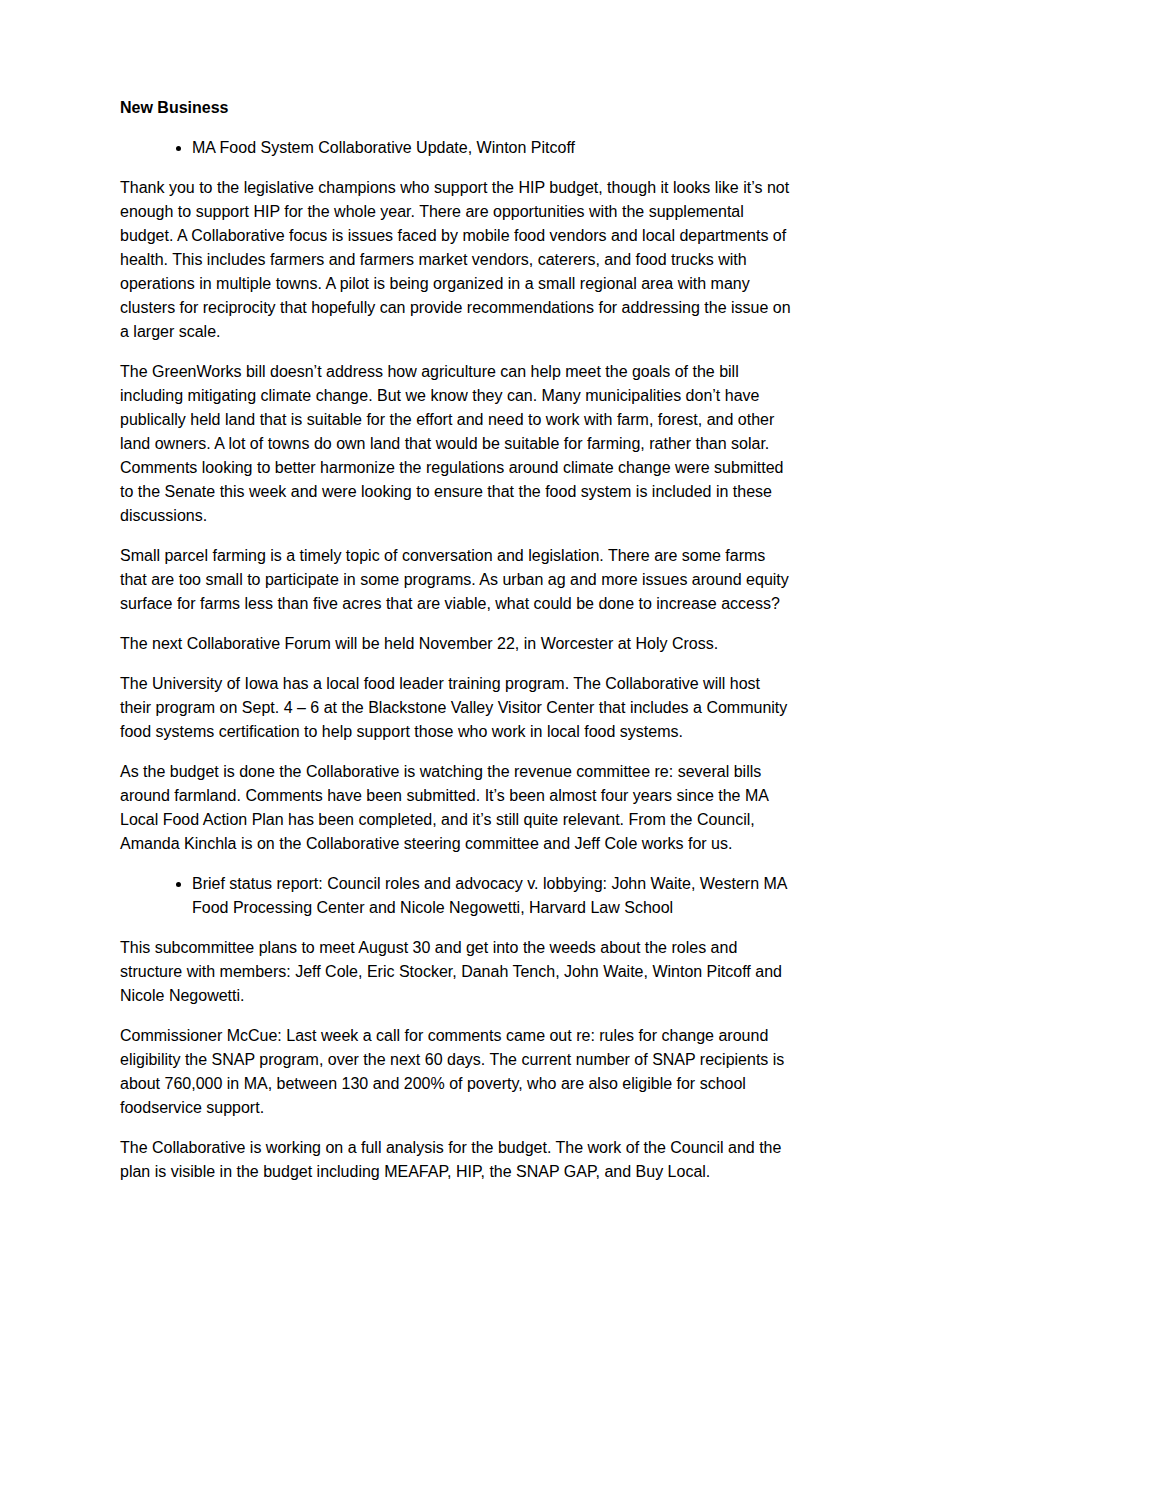New Business
MA Food System Collaborative Update, Winton Pitcoff
Thank you to the legislative champions who support the HIP budget, though it looks like it’s not enough to support HIP for the whole year. There are opportunities with the supplemental budget. A Collaborative focus is issues faced by mobile food vendors and local departments of health. This includes farmers and farmers market vendors, caterers, and food trucks with operations in multiple towns. A pilot is being organized in a small regional area with many clusters for reciprocity that hopefully can provide recommendations for addressing the issue on a larger scale.
The GreenWorks bill doesn’t address how agriculture can help meet the goals of the bill including mitigating climate change. But we know they can. Many municipalities don’t have publically held land that is suitable for the effort and need to work with farm, forest, and other land owners. A lot of towns do own land that would be suitable for farming, rather than solar. Comments looking to better harmonize the regulations around climate change were submitted to the Senate this week and were looking to ensure that the food system is included in these discussions.
Small parcel farming is a timely topic of conversation and legislation. There are some farms that are too small to participate in some programs. As urban ag and more issues around equity surface for farms less than five acres that are viable, what could be done to increase access?
The next Collaborative Forum will be held November 22, in Worcester at Holy Cross.
The University of Iowa has a local food leader training program. The Collaborative will host their program on Sept. 4 – 6 at the Blackstone Valley Visitor Center that includes a Community food systems certification to help support those who work in local food systems.
As the budget is done the Collaborative is watching the revenue committee re: several bills around farmland. Comments have been submitted. It’s been almost four years since the MA Local Food Action Plan has been completed, and it’s still quite relevant. From the Council, Amanda Kinchla is on the Collaborative steering committee and Jeff Cole works for us.
Brief status report: Council roles and advocacy v. lobbying: John Waite, Western MA Food Processing Center and Nicole Negowetti, Harvard Law School
This subcommittee plans to meet August 30 and get into the weeds about the roles and structure with members: Jeff Cole, Eric Stocker, Danah Tench, John Waite, Winton Pitcoff and Nicole Negowetti.
Commissioner McCue: Last week a call for comments came out re: rules for change around eligibility the SNAP program, over the next 60 days. The current number of SNAP recipients is about 760,000 in MA, between 130 and 200% of poverty, who are also eligible for school foodservice support.
The Collaborative is working on a full analysis for the budget. The work of the Council and the plan is visible in the budget including MEAFAP, HIP, the SNAP GAP, and Buy Local.